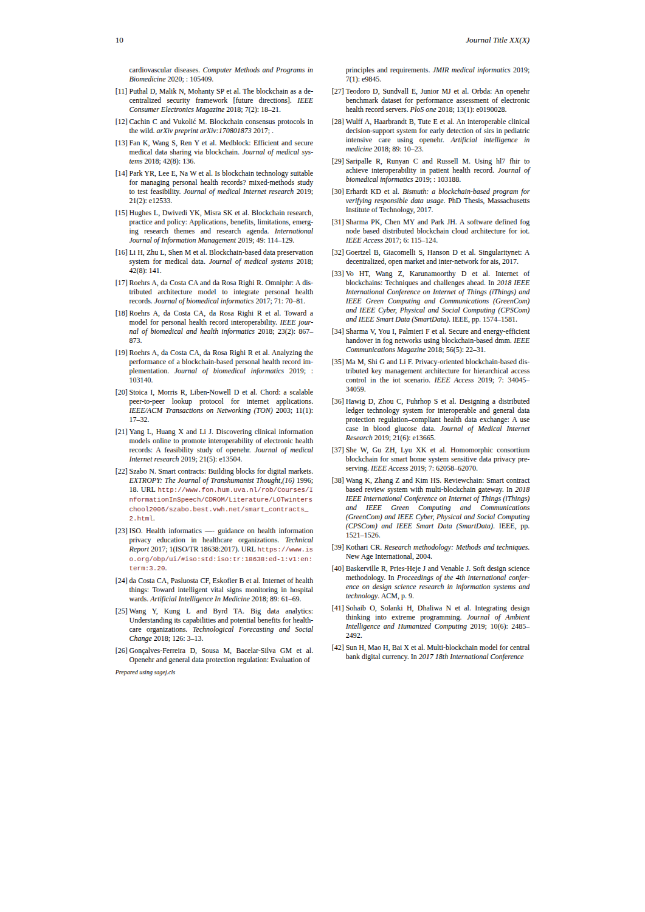10 Journal Title XX(X)
cardiovascular diseases. Computer Methods and Programs in Biomedicine 2020; : 105409.
[11] Puthal D, Malik N, Mohanty SP et al. The blockchain as a decentralized security framework [future directions]. IEEE Consumer Electronics Magazine 2018; 7(2): 18–21.
[12] Cachin C and Vukolić M. Blockchain consensus protocols in the wild. arXiv preprint arXiv:170801873 2017; .
[13] Fan K, Wang S, Ren Y et al. Medblock: Efficient and secure medical data sharing via blockchain. Journal of medical systems 2018; 42(8): 136.
[14] Park YR, Lee E, Na W et al. Is blockchain technology suitable for managing personal health records? mixed-methods study to test feasibility. Journal of medical Internet research 2019; 21(2): e12533.
[15] Hughes L, Dwivedi YK, Misra SK et al. Blockchain research, practice and policy: Applications, benefits, limitations, emerging research themes and research agenda. International Journal of Information Management 2019; 49: 114–129.
[16] Li H, Zhu L, Shen M et al. Blockchain-based data preservation system for medical data. Journal of medical systems 2018; 42(8): 141.
[17] Roehrs A, da Costa CA and da Rosa Righi R. Omniphr: A distributed architecture model to integrate personal health records. Journal of biomedical informatics 2017; 71: 70–81.
[18] Roehrs A, da Costa CA, da Rosa Righi R et al. Toward a model for personal health record interoperability. IEEE journal of biomedical and health informatics 2018; 23(2): 867–873.
[19] Roehrs A, da Costa CA, da Rosa Righi R et al. Analyzing the performance of a blockchain-based personal health record implementation. Journal of biomedical informatics 2019; : 103140.
[20] Stoica I, Morris R, Liben-Nowell D et al. Chord: a scalable peer-to-peer lookup protocol for internet applications. IEEE/ACM Transactions on Networking (TON) 2003; 11(1): 17–32.
[21] Yang L, Huang X and Li J. Discovering clinical information models online to promote interoperability of electronic health records: A feasibility study of openehr. Journal of medical Internet research 2019; 21(5): e13504.
[22] Szabo N. Smart contracts: Building blocks for digital markets. EXTROPY: The Journal of Transhumanist Thought,(16) 1996; 18. URL http://www.fon.hum.uva.nl/rob/Courses/InformationInSpeech/CDROM/Literature/LOTwinterschool2006/szabo.best.vwh.net/smart_contracts_2.html.
[23] ISO. Health informatics —- guidance on health information privacy education in healthcare organizations. Technical Report 2017; 1(ISO/TR 18638:2017). URL https://www.iso.org/obp/ui/#iso:std:iso:tr:18638:ed-1:v1:en:term:3.20.
[24] da Costa CA, Pasluosta CF, Eskofier B et al. Internet of health things: Toward intelligent vital signs monitoring in hospital wards. Artificial Intelligence In Medicine 2018; 89: 61–69.
[25] Wang Y, Kung L and Byrd TA. Big data analytics: Understanding its capabilities and potential benefits for healthcare organizations. Technological Forecasting and Social Change 2018; 126: 3–13.
[26] Gonçalves-Ferreira D, Sousa M, Bacelar-Silva GM et al. Openehr and general data protection regulation: Evaluation of
principles and requirements. JMIR medical informatics 2019; 7(1): e9845.
[27] Teodoro D, Sundvall E, Junior MJ et al. Orbda: An openehr benchmark dataset for performance assessment of electronic health record servers. PloS one 2018; 13(1): e0190028.
[28] Wulff A, Haarbrandt B, Tute E et al. An interoperable clinical decision-support system for early detection of sirs in pediatric intensive care using openehr. Artificial intelligence in medicine 2018; 89: 10–23.
[29] Saripalle R, Runyan C and Russell M. Using hl7 fhir to achieve interoperability in patient health record. Journal of biomedical informatics 2019; : 103188.
[30] Erhardt KD et al. Bismuth: a blockchain-based program for verifying responsible data usage. PhD Thesis, Massachusetts Institute of Technology, 2017.
[31] Sharma PK, Chen MY and Park JH. A software defined fog node based distributed blockchain cloud architecture for iot. IEEE Access 2017; 6: 115–124.
[32] Goertzel B, Giacomelli S, Hanson D et al. Singularitynet: A decentralized, open market and inter-network for ais, 2017.
[33] Vo HT, Wang Z, Karunamoorthy D et al. Internet of blockchains: Techniques and challenges ahead. In 2018 IEEE International Conference on Internet of Things (iThings) and IEEE Green Computing and Communications (GreenCom) and IEEE Cyber, Physical and Social Computing (CPSCom) and IEEE Smart Data (SmartData). IEEE, pp. 1574–1581.
[34] Sharma V, You I, Palmieri F et al. Secure and energy-efficient handover in fog networks using blockchain-based dmm. IEEE Communications Magazine 2018; 56(5): 22–31.
[35] Ma M, Shi G and Li F. Privacy-oriented blockchain-based distributed key management architecture for hierarchical access control in the iot scenario. IEEE Access 2019; 7: 34045–34059.
[36] Hawig D, Zhou C, Fuhrhop S et al. Designing a distributed ledger technology system for interoperable and general data protection regulation–compliant health data exchange: A use case in blood glucose data. Journal of Medical Internet Research 2019; 21(6): e13665.
[37] She W, Gu ZH, Lyu XK et al. Homomorphic consortium blockchain for smart home system sensitive data privacy preserving. IEEE Access 2019; 7: 62058–62070.
[38] Wang K, Zhang Z and Kim HS. Reviewchain: Smart contract based review system with multi-blockchain gateway. In 2018 IEEE International Conference on Internet of Things (iThings) and IEEE Green Computing and Communications (GreenCom) and IEEE Cyber, Physical and Social Computing (CPSCom) and IEEE Smart Data (SmartData). IEEE, pp. 1521–1526.
[39] Kothari CR. Research methodology: Methods and techniques. New Age International, 2004.
[40] Baskerville R, Pries-Heje J and Venable J. Soft design science methodology. In Proceedings of the 4th international conference on design science research in information systems and technology. ACM, p. 9.
[41] Sohaib O, Solanki H, Dhaliwa N et al. Integrating design thinking into extreme programming. Journal of Ambient Intelligence and Humanized Computing 2019; 10(6): 2485–2492.
[42] Sun H, Mao H, Bai X et al. Multi-blockchain model for central bank digital currency. In 2017 18th International Conference
Prepared using sagej.cls